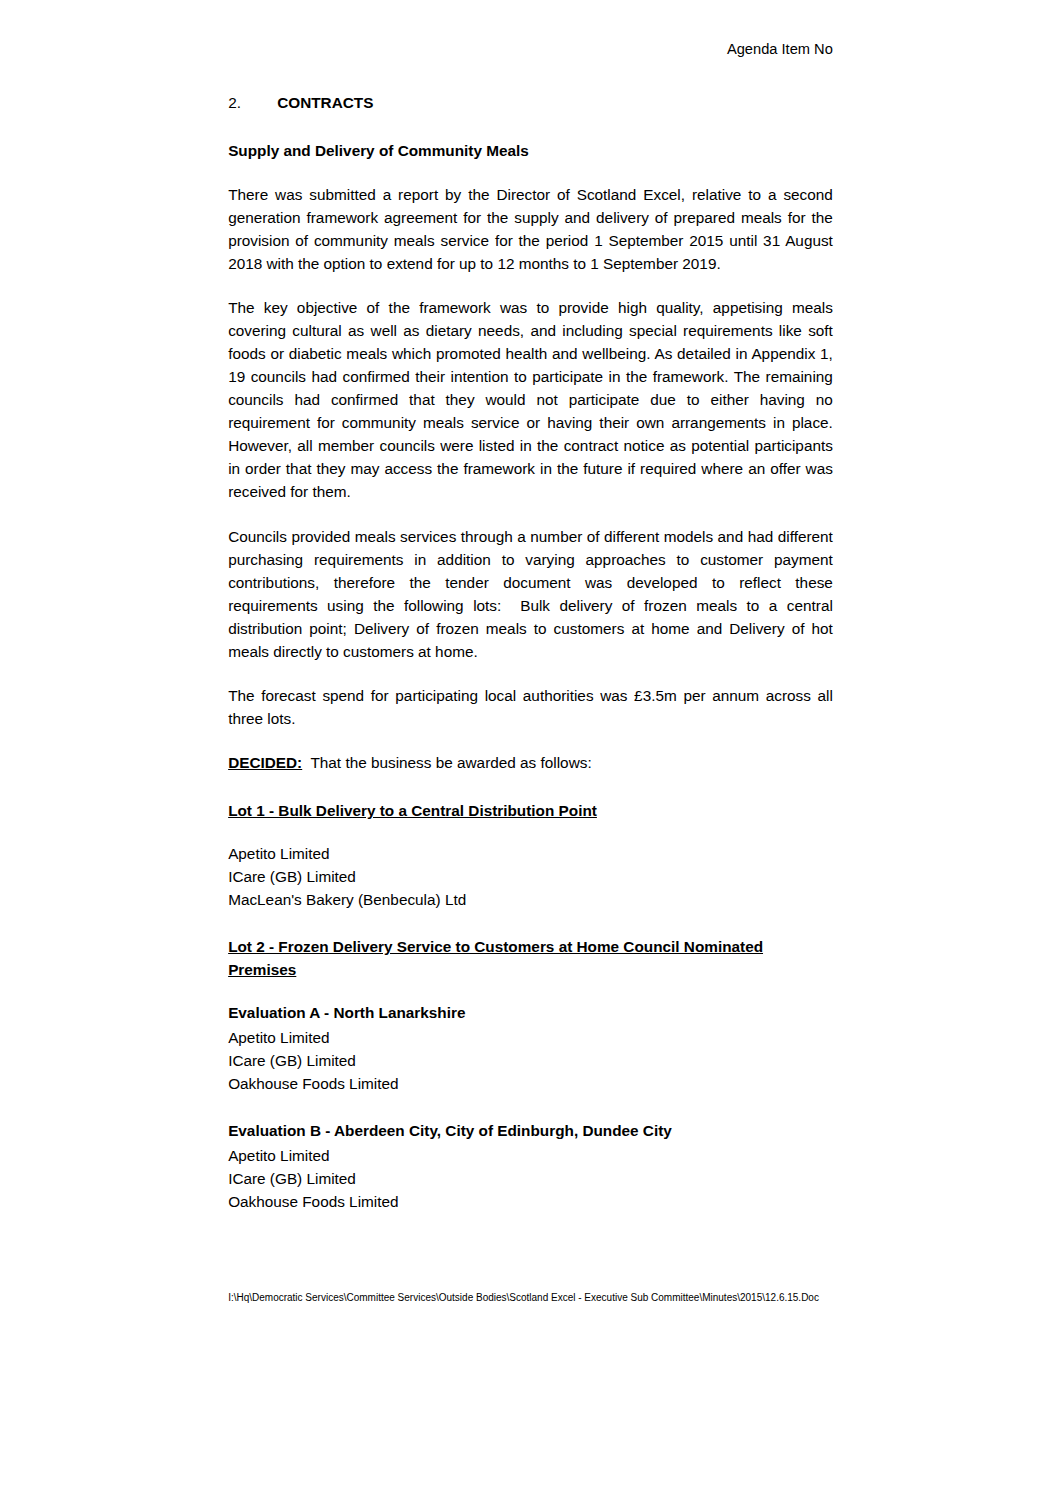Agenda Item No
2. CONTRACTS
Supply and Delivery of Community Meals
There was submitted a report by the Director of Scotland Excel, relative to a second generation framework agreement for the supply and delivery of prepared meals for the provision of community meals service for the period 1 September 2015 until 31 August 2018 with the option to extend for up to 12 months to 1 September 2019.
The key objective of the framework was to provide high quality, appetising meals covering cultural as well as dietary needs, and including special requirements like soft foods or diabetic meals which promoted health and wellbeing. As detailed in Appendix 1, 19 councils had confirmed their intention to participate in the framework. The remaining councils had confirmed that they would not participate due to either having no requirement for community meals service or having their own arrangements in place. However, all member councils were listed in the contract notice as potential participants in order that they may access the framework in the future if required where an offer was received for them.
Councils provided meals services through a number of different models and had different purchasing requirements in addition to varying approaches to customer payment contributions, therefore the tender document was developed to reflect these requirements using the following lots: Bulk delivery of frozen meals to a central distribution point; Delivery of frozen meals to customers at home and Delivery of hot meals directly to customers at home.
The forecast spend for participating local authorities was £3.5m per annum across all three lots.
DECIDED: That the business be awarded as follows:
Lot 1 - Bulk Delivery to a Central Distribution Point
Apetito Limited
ICare (GB) Limited
MacLean's Bakery (Benbecula) Ltd
Lot 2 - Frozen Delivery Service to Customers at Home Council Nominated Premises
Evaluation A - North Lanarkshire
Apetito Limited
ICare (GB) Limited
Oakhouse Foods Limited
Evaluation B - Aberdeen City, City of Edinburgh, Dundee City
Apetito Limited
ICare (GB) Limited
Oakhouse Foods Limited
I:\Hq\Democratic Services\Committee Services\Outside Bodies\Scotland Excel - Executive Sub Committee\Minutes\2015\12.6.15.Doc